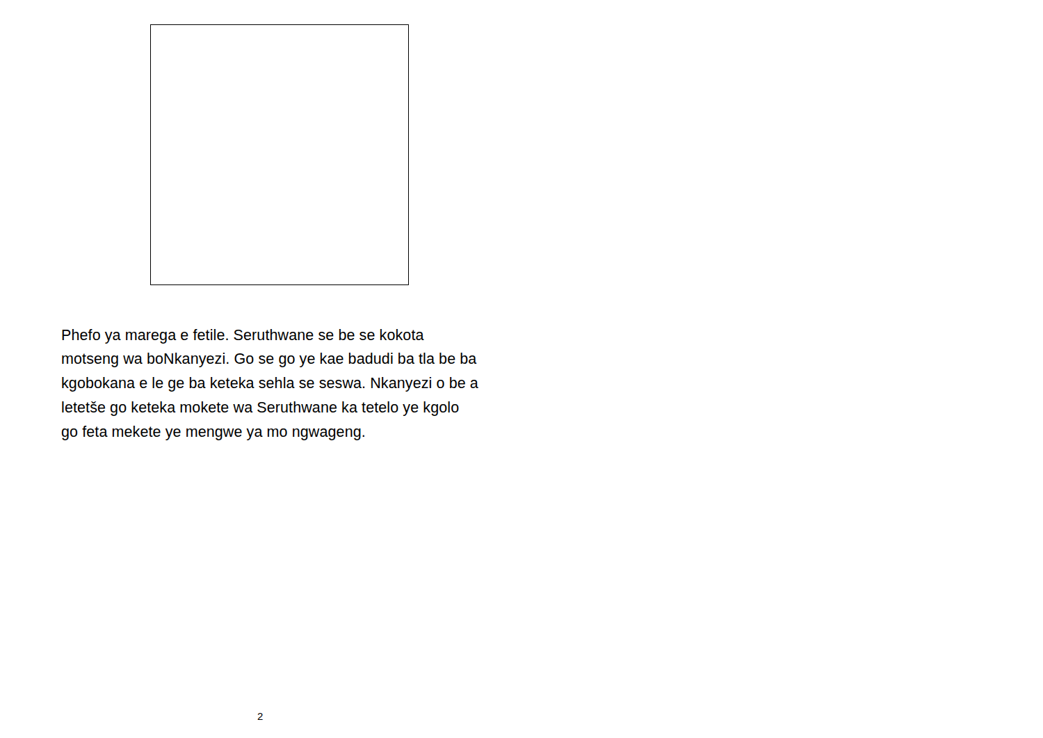Phefo ya marega e fetile. Seruthwane se be se kokota motseng wa boNkanyezi. Go se go ye kae badudi ba tla be ba kgobokana e le ge ba keteka sehla se seswa. Nkanyezi o be a letetše go keteka mokete wa Seruthwane ka tetelo ye kgolo go feta mekete ye mengwe ya mo ngwageng.
2